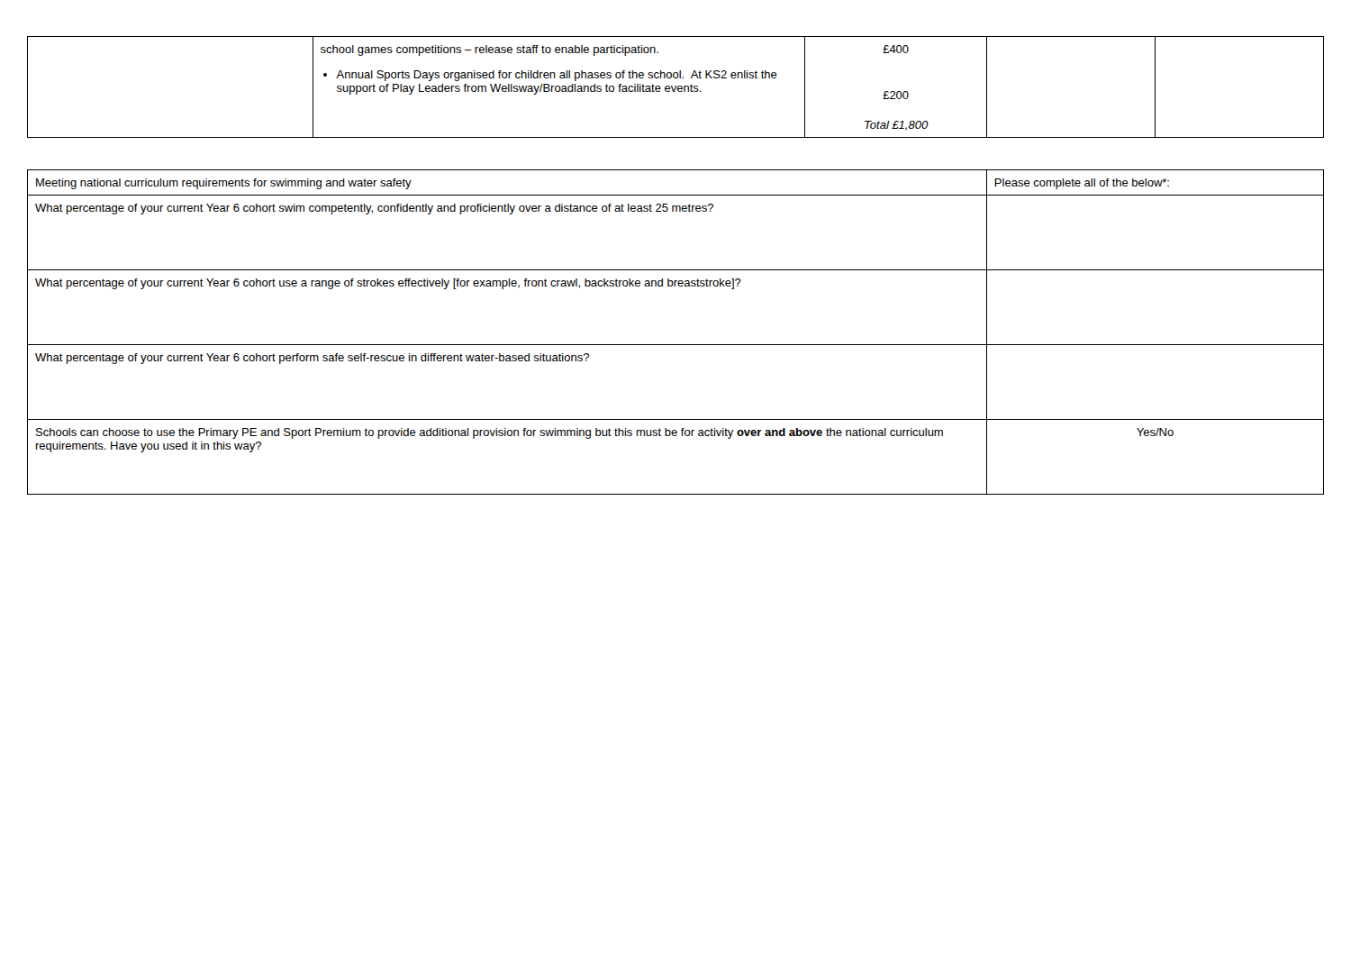| | school games competitions – release staff to enable participation. Annual Sports Days organised for children all phases of the school. At KS2 enlist the support of Play Leaders from Wellsway/Broadlands to facilitate events. | £400 £200 Total £1,800 | | |
| Meeting national curriculum requirements for swimming and water safety | Please complete all of the below*: |
| What percentage of your current Year 6 cohort swim competently, confidently and proficiently over a distance of at least 25 metres? | |
| What percentage of your current Year 6 cohort use a range of strokes effectively [for example, front crawl, backstroke and breaststroke]? | |
| What percentage of your current Year 6 cohort perform safe self-rescue in different water-based situations? | |
| Schools can choose to use the Primary PE and Sport Premium to provide additional provision for swimming but this must be for activity over and above the national curriculum requirements. Have you used it in this way? | Yes/No |